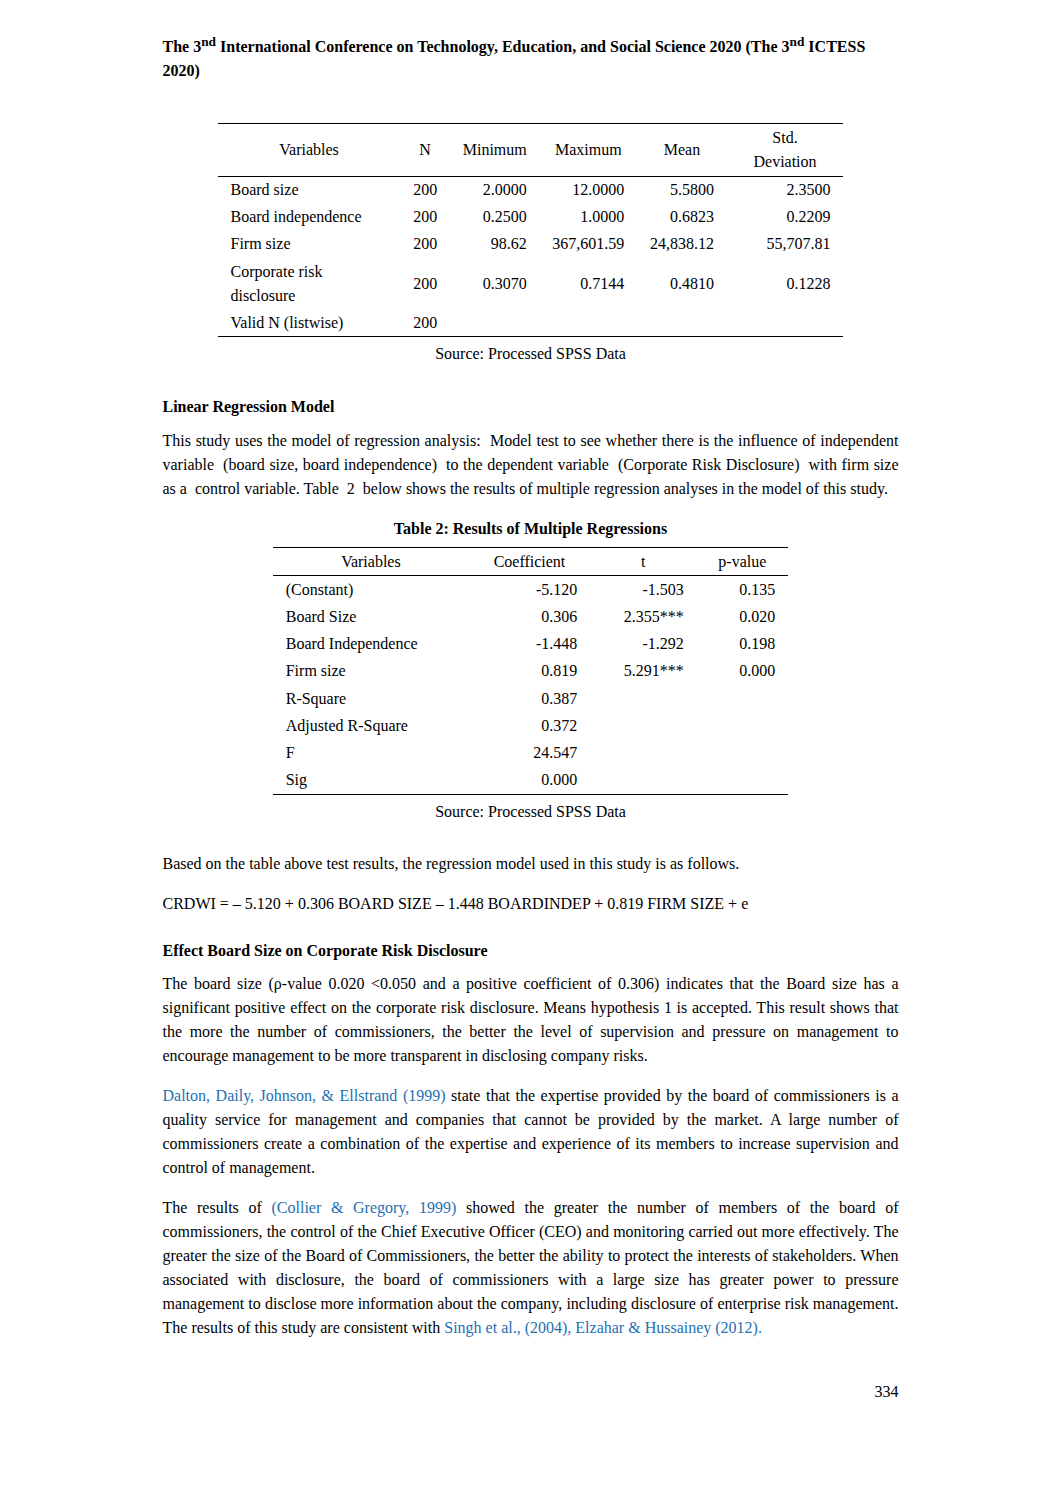The 3nd International Conference on Technology, Education, and Social Science 2020 (The 3nd ICTESS 2020)
| Variables | N | Minimum | Maximum | Mean | Std. Deviation |
| --- | --- | --- | --- | --- | --- |
| Board size | 200 | 2.0000 | 12.0000 | 5.5800 | 2.3500 |
| Board independence | 200 | 0.2500 | 1.0000 | 0.6823 | 0.2209 |
| Firm size | 200 | 98.62 | 367,601.59 | 24,838.12 | 55,707.81 |
| Corporate risk disclosure | 200 | 0.3070 | 0.7144 | 0.4810 | 0.1228 |
| Valid N (listwise) | 200 | | | | |
Source: Processed SPSS Data
Linear Regression Model
This study uses the model of regression analysis: Model test to see whether there is the influence of independent variable (board size, board independence) to the dependent variable (Corporate Risk Disclosure) with firm size as a control variable. Table 2 below shows the results of multiple regression analyses in the model of this study.
Table 2: Results of Multiple Regressions
| Variables | Coefficient | t | p-value |
| --- | --- | --- | --- |
| (Constant) | -5.120 | -1.503 | 0.135 |
| Board Size | 0.306 | 2.355*** | 0.020 |
| Board Independence | -1.448 | -1.292 | 0.198 |
| Firm size | 0.819 | 5.291*** | 0.000 |
| R-Square | 0.387 | | |
| Adjusted R-Square | 0.372 | | |
| F | 24.547 | | |
| Sig | 0.000 | | |
Source: Processed SPSS Data
Based on the table above test results, the regression model used in this study is as follows.
CRDWI = – 5.120 + 0.306 BOARD SIZE – 1.448 BOARDINDEP + 0.819 FIRM SIZE + e
Effect Board Size on Corporate Risk Disclosure
The board size (ρ-value 0.020 <0.050 and a positive coefficient of 0.306) indicates that the Board size has a significant positive effect on the corporate risk disclosure. Means hypothesis 1 is accepted. This result shows that the more the number of commissioners, the better the level of supervision and pressure on management to encourage management to be more transparent in disclosing company risks.
Dalton, Daily, Johnson, & Ellstrand (1999) state that the expertise provided by the board of commissioners is a quality service for management and companies that cannot be provided by the market. A large number of commissioners create a combination of the expertise and experience of its members to increase supervision and control of management.
The results of (Collier & Gregory, 1999) showed the greater the number of members of the board of commissioners, the control of the Chief Executive Officer (CEO) and monitoring carried out more effectively. The greater the size of the Board of Commissioners, the better the ability to protect the interests of stakeholders. When associated with disclosure, the board of commissioners with a large size has greater power to pressure management to disclose more information about the company, including disclosure of enterprise risk management. The results of this study are consistent with Singh et al., (2004), Elzahar & Hussainey (2012).
334